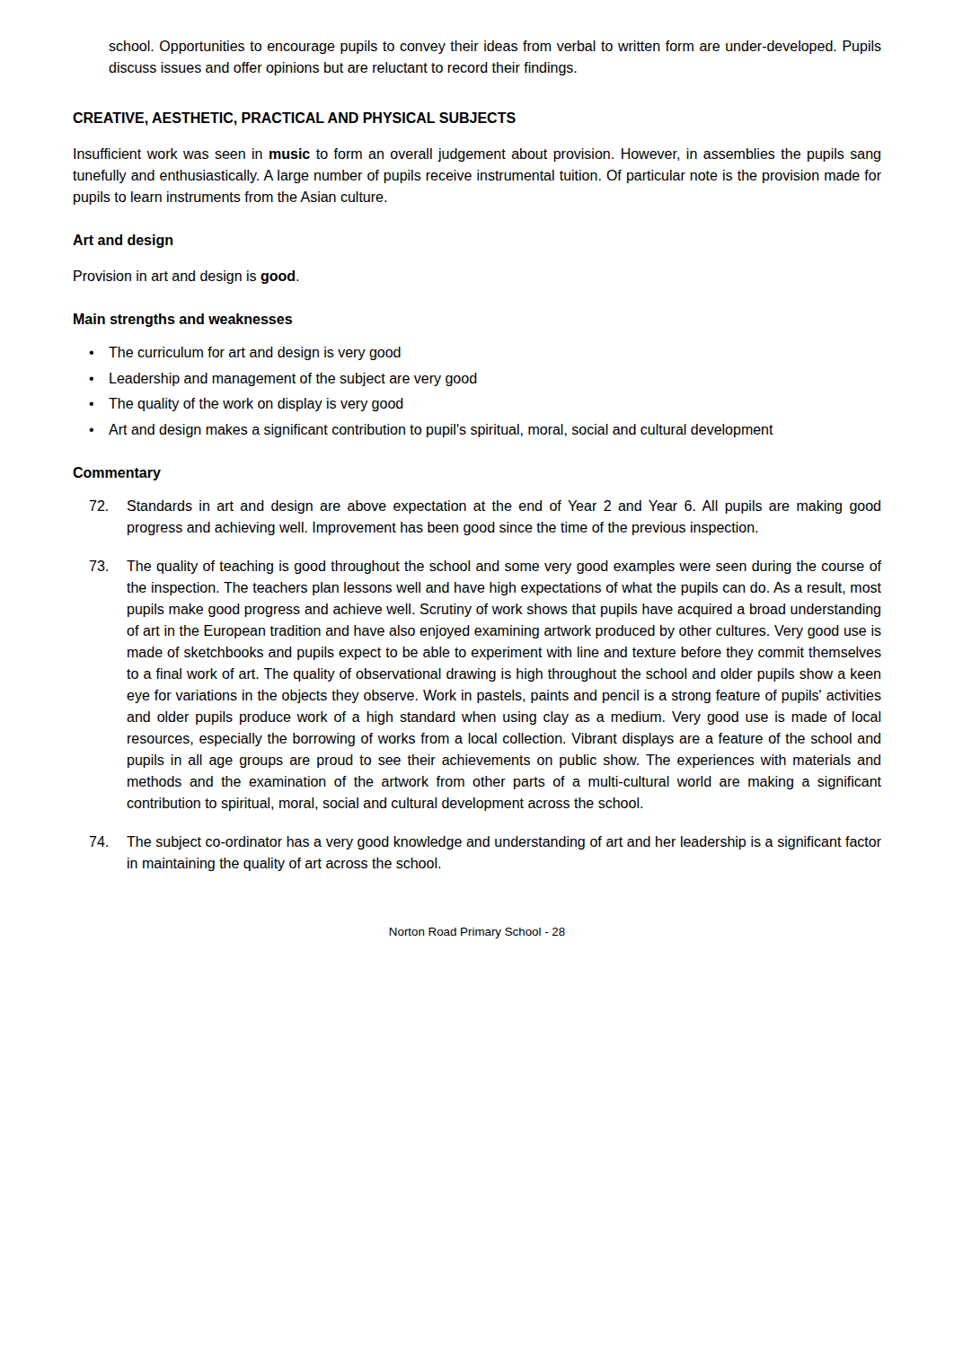school. Opportunities to encourage pupils to convey their ideas from verbal to written form are under-developed. Pupils discuss issues and offer opinions but are reluctant to record their findings.
CREATIVE, AESTHETIC, PRACTICAL AND PHYSICAL SUBJECTS
Insufficient work was seen in music to form an overall judgement about provision. However, in assemblies the pupils sang tunefully and enthusiastically. A large number of pupils receive instrumental tuition. Of particular note is the provision made for pupils to learn instruments from the Asian culture.
Art and design
Provision in art and design is good.
Main strengths and weaknesses
The curriculum for art and design is very good
Leadership and management of the subject are very good
The quality of the work on display is very good
Art and design makes a significant contribution to pupil's spiritual, moral, social and cultural development
Commentary
72.
Standards in art and design are above expectation at the end of Year 2 and Year 6. All pupils are making good progress and achieving well. Improvement has been good since the time of the previous inspection.
73.
The quality of teaching is good throughout the school and some very good examples were seen during the course of the inspection. The teachers plan lessons well and have high expectations of what the pupils can do. As a result, most pupils make good progress and achieve well. Scrutiny of work shows that pupils have acquired a broad understanding of art in the European tradition and have also enjoyed examining artwork produced by other cultures. Very good use is made of sketchbooks and pupils expect to be able to experiment with line and texture before they commit themselves to a final work of art. The quality of observational drawing is high throughout the school and older pupils show a keen eye for variations in the objects they observe. Work in pastels, paints and pencil is a strong feature of pupils' activities and older pupils produce work of a high standard when using clay as a medium. Very good use is made of local resources, especially the borrowing of works from a local collection. Vibrant displays are a feature of the school and pupils in all age groups are proud to see their achievements on public show. The experiences with materials and methods and the examination of the artwork from other parts of a multi-cultural world are making a significant contribution to spiritual, moral, social and cultural development across the school.
74.
The subject co-ordinator has a very good knowledge and understanding of art and her leadership is a significant factor in maintaining the quality of art across the school.
Norton Road Primary School - 28